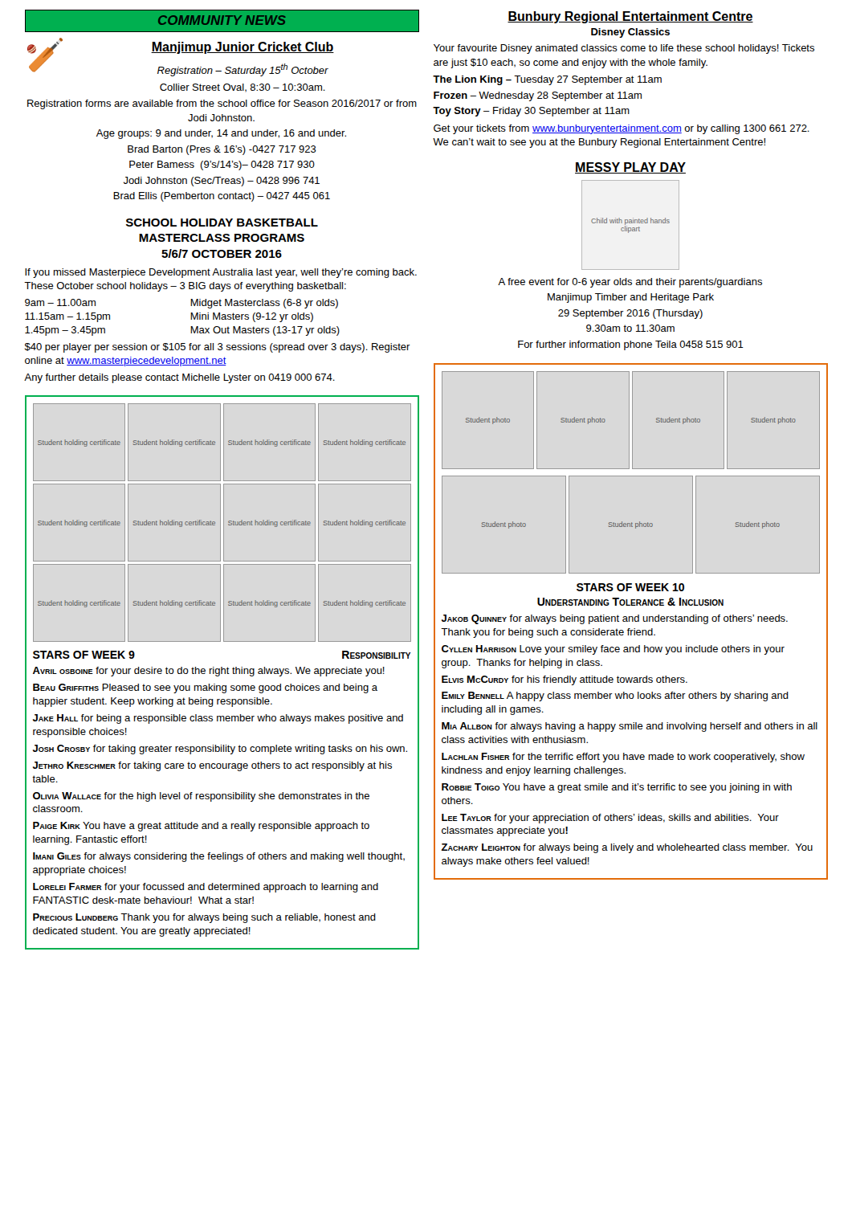COMMUNITY NEWS
🏏
Manjimup Junior Cricket Club
Registration – Saturday 15th October
Collier Street Oval, 8:30 – 10:30am.
Registration forms are available from the school office for Season 2016/2017 or from Jodi Johnston.
Age groups: 9 and under, 14 and under, 16 and under.
Brad Barton (Pres & 16’s) -0427 717 923
Peter Bamess (9’s/14’s)– 0428 717 930
Jodi Johnston (Sec/Treas) – 0428 996 741
Brad Ellis (Pemberton contact) – 0427 445 061
SCHOOL HOLIDAY BASKETBALL
MASTERCLASS PROGRAMS
5/6/7 OCTOBER 2016
If you missed Masterpiece Development Australia last year, well they’re coming back. These October school holidays – 3 BIG days of everything basketball:
| 9am – 11.00am | Midget Masterclass (6-8 yr olds) |
| 11.15am – 1.15pm | Mini Masters (9-12 yr olds) |
| 1.45pm – 3.45pm | Max Out Masters (13-17 yr olds) |
$40 per player per session or $105 for all 3 sessions (spread over 3 days). Register online at www.masterpiecedevelopment.net
Any further details please contact Michelle Lyster on 0419 000 674.
Student holding certificate
Student holding certificate
Student holding certificate
Student holding certificate
Student holding certificate
Student holding certificate
Student holding certificate
Student holding certificate
Student holding certificate
Student holding certificate
Student holding certificate
Student holding certificate
STARS OF WEEK 9 Responsibility
Avril osboine for your desire to do the right thing always. We appreciate you!
Beau Griffiths Pleased to see you making some good choices and being a happier student. Keep working at being responsible.
Jake Hall for being a responsible class member who always makes positive and responsible choices!
Josh Crosby for taking greater responsibility to complete writing tasks on his own.
Jethro Kreschmer for taking care to encourage others to act responsibly at his table.
Olivia Wallace for the high level of responsibility she demonstrates in the classroom.
Paige Kirk You have a great attitude and a really responsible approach to learning. Fantastic effort!
Imani Giles for always considering the feelings of others and making well thought, appropriate choices!
Lorelei Farmer for your focussed and determined approach to learning and FANTASTIC desk-mate behaviour! What a star!
Precious Lundberg Thank you for always being such a reliable, honest and dedicated student. You are greatly appreciated!
Bunbury Regional Entertainment Centre
Disney Classics
Your favourite Disney animated classics come to life these school holidays! Tickets are just $10 each, so come and enjoy with the whole family.
The Lion King – Tuesday 27 September at 11am
Frozen – Wednesday 28 September at 11am
Toy Story – Friday 30 September at 11am
Get your tickets from www.bunburyentertainment.com or by calling 1300 661 272. We can’t wait to see you at the Bunbury Regional Entertainment Centre!
MESSY PLAY DAY
Child with painted hands clipart
A free event for 0-6 year olds and their parents/guardians
Manjimup Timber and Heritage Park
29 September 2016 (Thursday)
9.30am to 11.30am
For further information phone Teila 0458 515 901
Student photo
Student photo
Student photo
Student photo
Student photo
Student photo
Student photo
STARS OF WEEK 10
Understanding Tolerance & Inclusion
Jakob Quinney for always being patient and understanding of others’ needs. Thank you for being such a considerate friend.
Cyllen Harrison Love your smiley face and how you include others in your group. Thanks for helping in class.
Elvis McCurdy for his friendly attitude towards others.
Emily Bennell A happy class member who looks after others by sharing and including all in games.
Mia Allbon for always having a happy smile and involving herself and others in all class activities with enthusiasm.
Lachlan Fisher for the terrific effort you have made to work cooperatively, show kindness and enjoy learning challenges.
Robbie Toigo You have a great smile and it’s terrific to see you joining in with others.
Lee Taylor for your appreciation of others’ ideas, skills and abilities. Your classmates appreciate you!
Zachary Leighton for always being a lively and wholehearted class member. You always make others feel valued!